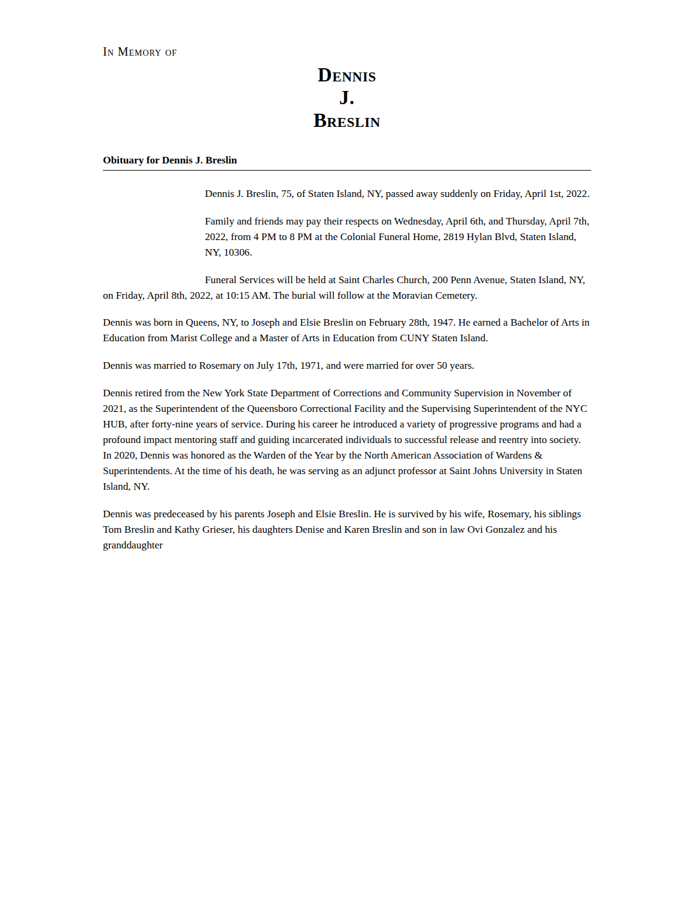In Memory of
Dennis
J.
Breslin
Obituary for Dennis J. Breslin
Dennis J. Breslin, 75, of Staten Island, NY, passed away suddenly on Friday, April 1st, 2022.
Family and friends may pay their respects on Wednesday, April 6th, and Thursday, April 7th, 2022, from 4 PM to 8 PM at the Colonial Funeral Home, 2819 Hylan Blvd, Staten Island, NY, 10306.
Funeral Services will be held at Saint Charles Church, 200 Penn Avenue, Staten Island, NY, on Friday, April 8th, 2022, at 10:15 AM. The burial will follow at the Moravian Cemetery.
Dennis was born in Queens, NY, to Joseph and Elsie Breslin on February 28th, 1947. He earned a Bachelor of Arts in Education from Marist College and a Master of Arts in Education from CUNY Staten Island.
Dennis was married to Rosemary on July 17th, 1971, and were married for over 50 years.
Dennis retired from the New York State Department of Corrections and Community Supervision in November of 2021, as the Superintendent of the Queensboro Correctional Facility and the Supervising Superintendent of the NYC HUB, after forty-nine years of service. During his career he introduced a variety of progressive programs and had a profound impact mentoring staff and guiding incarcerated individuals to successful release and reentry into society. In 2020, Dennis was honored as the Warden of the Year by the North American Association of Wardens & Superintendents. At the time of his death, he was serving as an adjunct professor at Saint Johns University in Staten Island, NY.
Dennis was predeceased by his parents Joseph and Elsie Breslin. He is survived by his wife, Rosemary, his siblings Tom Breslin and Kathy Grieser, his daughters Denise and Karen Breslin and son in law Ovi Gonzalez and his granddaughter